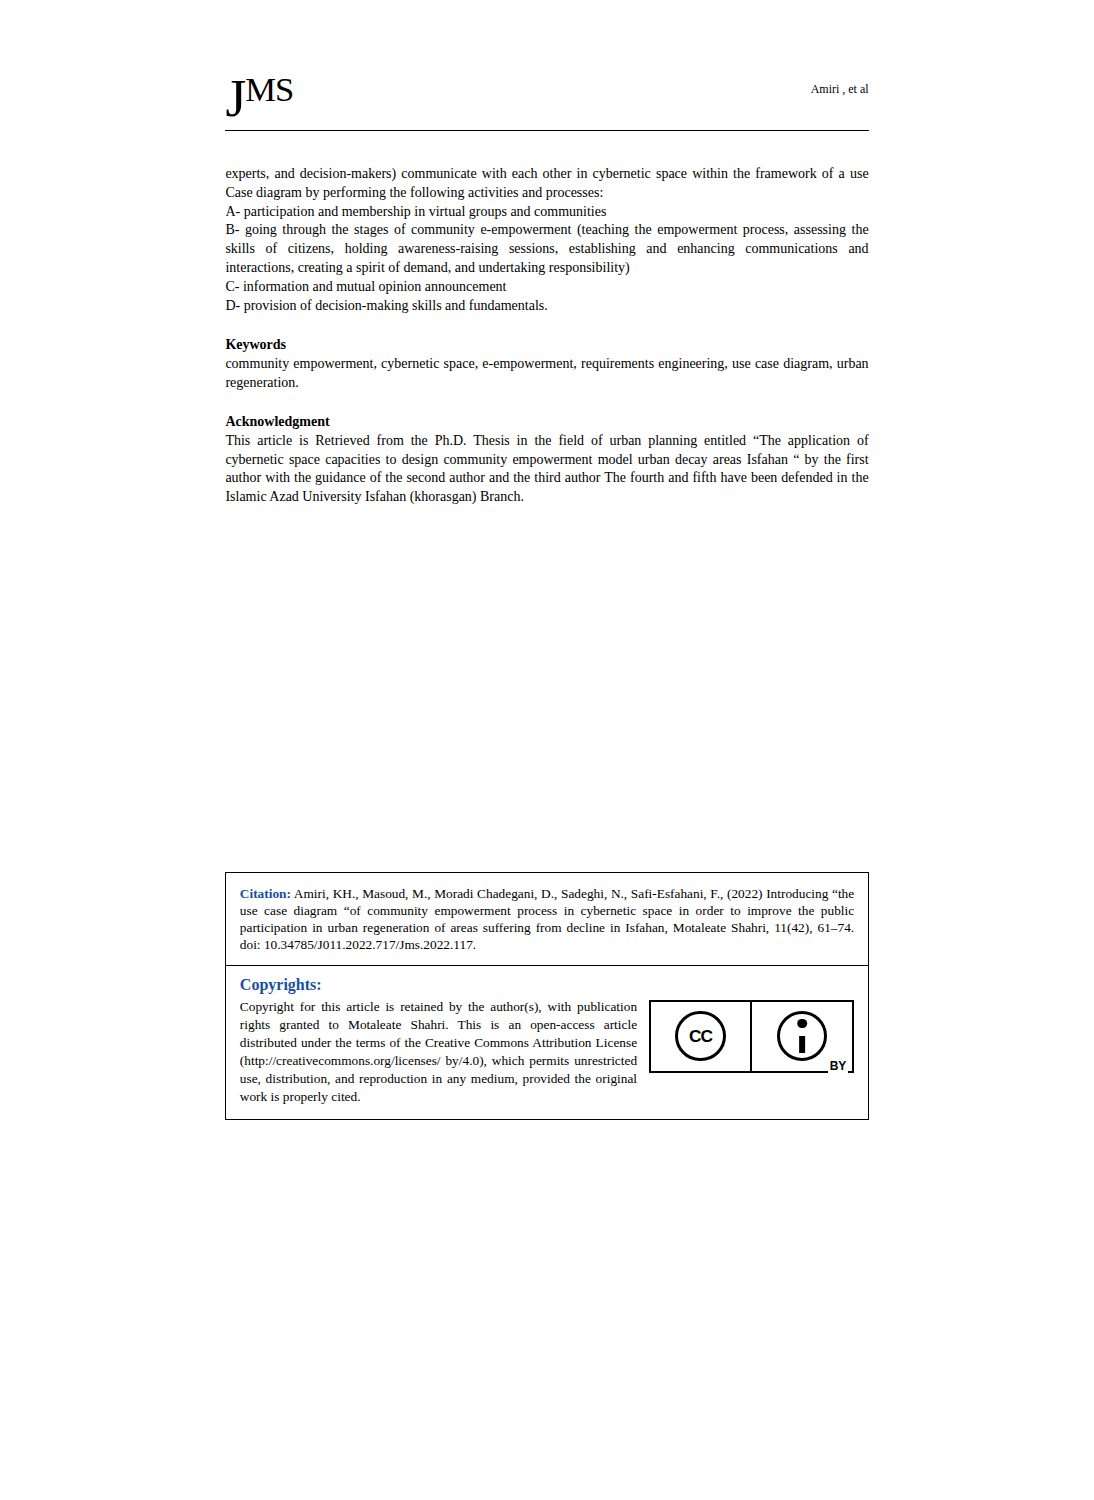JMS
Amiri , et al
experts, and decision-makers) communicate with each other in cybernetic space within the framework of a use Case diagram by performing the following activities and processes:
A- participation and membership in virtual groups and communities
B- going through the stages of community e-empowerment (teaching the empowerment process, assessing the skills of citizens, holding awareness-raising sessions, establishing and enhancing communications and interactions, creating a spirit of demand, and undertaking responsibility)
C- information and mutual opinion announcement
D- provision of decision-making skills and fundamentals.
Keywords
community empowerment, cybernetic space, e-empowerment, requirements engineering, use case diagram, urban regeneration.
Acknowledgment
This article is Retrieved from the Ph.D. Thesis in the field of urban planning entitled “The application of cybernetic space capacities to design community empowerment model urban decay areas Isfahan “ by the first author with the guidance of the second author and the third author The fourth and fifth have been defended in the Islamic Azad University Isfahan (khorasgan) Branch.
Citation: Amiri, KH., Masoud, M., Moradi Chadegani, D., Sadeghi, N., Safi-Esfahani, F., (2022) Introducing “the use case diagram “of community empowerment process in cybernetic space in order to improve the public participation in urban regeneration of areas suffering from decline in Isfahan, Motaleate Shahri, 11(42), 61–74. doi: 10.34785/J011.2022.717/Jms.2022.117.
Copyrights:
CC
BY
Copyright for this article is retained by the author(s), with publication rights granted to Motaleate Shahri. This is an open-access article distributed under the terms of the Creative Commons Attribution License (http://creativecommons.org/licenses/ by/4.0), which permits unrestricted use, distribution, and reproduction in any medium, provided the original work is properly cited.